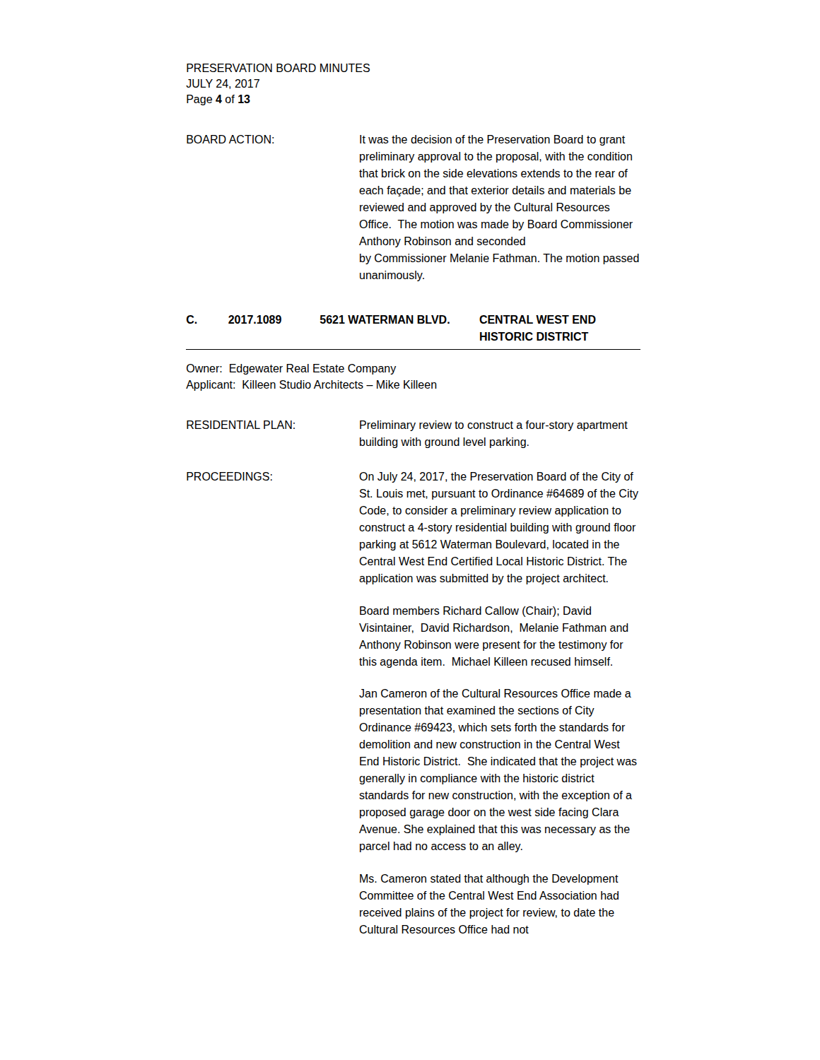PRESERVATION BOARD MINUTES
JULY 24, 2017
Page 4 of 13
BOARD ACTION:
It was the decision of the Preservation Board to grant preliminary approval to the proposal, with the condition that brick on the side elevations extends to the rear of each façade; and that exterior details and materials be reviewed and approved by the Cultural Resources Office. The motion was made by Board Commissioner Anthony Robinson and seconded
by Commissioner Melanie Fathman. The motion passed unanimously.
C. 2017.1089 5621 WATERMAN BLVD. CENTRAL WEST END HISTORIC DISTRICT
Owner: Edgewater Real Estate Company
Applicant: Killeen Studio Architects – Mike Killeen
RESIDENTIAL PLAN:
Preliminary review to construct a four-story apartment building with ground level parking.
PROCEEDINGS:
On July 24, 2017, the Preservation Board of the City of St. Louis met, pursuant to Ordinance #64689 of the City Code, to consider a preliminary review application to construct a 4-story residential building with ground floor parking at 5612 Waterman Boulevard, located in the Central West End Certified Local Historic District. The application was submitted by the project architect.
Board members Richard Callow (Chair); David Visintainer, David Richardson, Melanie Fathman and Anthony Robinson were present for the testimony for this agenda item. Michael Killeen recused himself.
Jan Cameron of the Cultural Resources Office made a presentation that examined the sections of City Ordinance #69423, which sets forth the standards for demolition and new construction in the Central West End Historic District. She indicated that the project was generally in compliance with the historic district standards for new construction, with the exception of a proposed garage door on the west side facing Clara Avenue. She explained that this was necessary as the parcel had no access to an alley.
Ms. Cameron stated that although the Development Committee of the Central West End Association had received plains of the project for review, to date the Cultural Resources Office had not